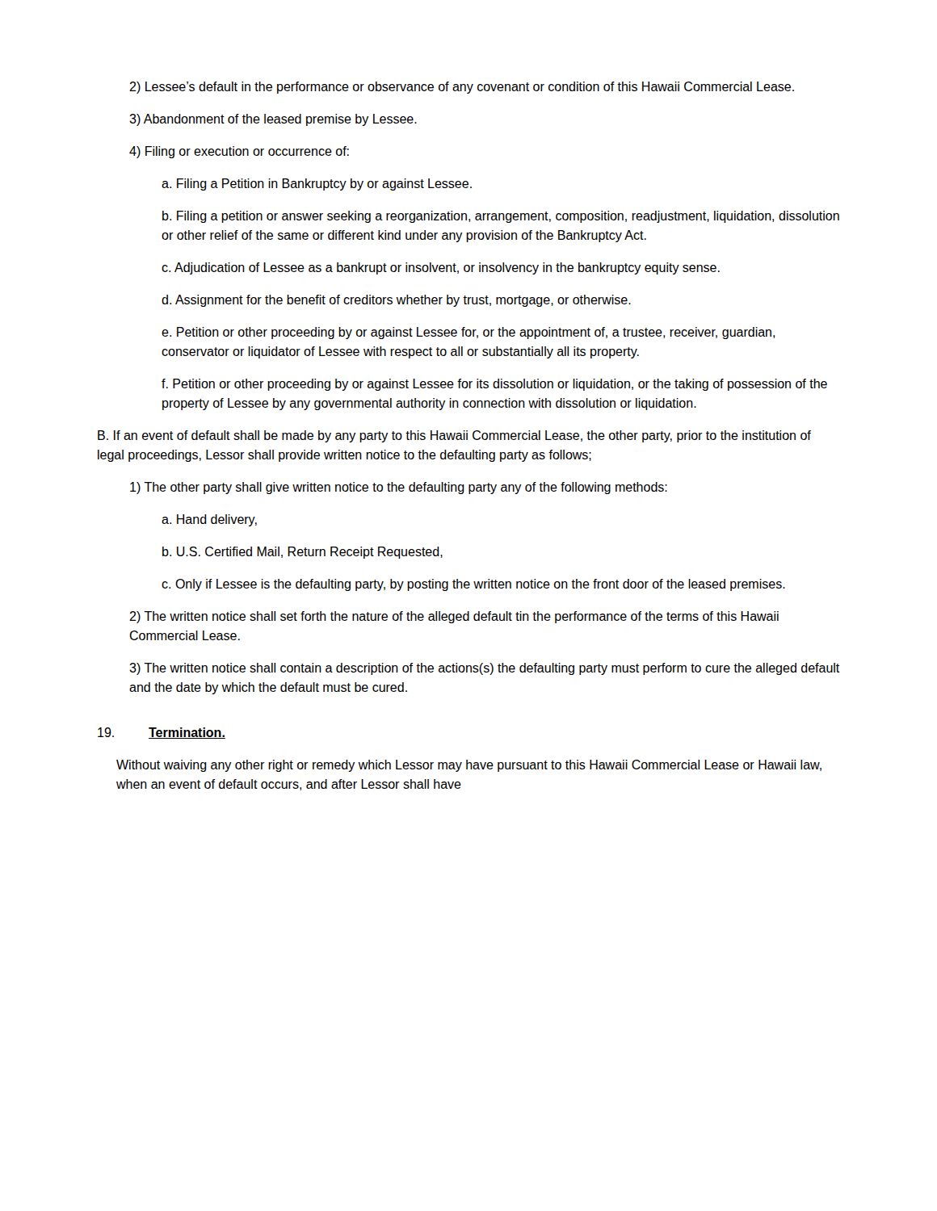2) Lessee’s default in the performance or observance of any covenant or condition of this Hawaii Commercial Lease.
3) Abandonment of the leased premise by Lessee.
4) Filing or execution or occurrence of:
a. Filing a Petition in Bankruptcy by or against Lessee.
b. Filing a petition or answer seeking a reorganization, arrangement, composition, readjustment, liquidation, dissolution or other relief of the same or different kind under any provision of the Bankruptcy Act.
c. Adjudication of Lessee as a bankrupt or insolvent, or insolvency in the bankruptcy equity sense.
d. Assignment for the benefit of creditors whether by trust, mortgage, or otherwise.
e. Petition or other proceeding by or against Lessee for, or the appointment of, a trustee, receiver, guardian, conservator or liquidator of Lessee with respect to all or substantially all its property.
f. Petition or other proceeding by or against Lessee for its dissolution or liquidation, or the taking of possession of the property of Lessee by any governmental authority in connection with dissolution or liquidation.
B. If an event of default shall be made by any party to this Hawaii Commercial Lease, the other party, prior to the institution of legal proceedings, Lessor shall provide written notice to the defaulting party as follows;
1) The other party shall give written notice to the defaulting party any of the following methods:
a. Hand delivery,
b. U.S. Certified Mail, Return Receipt Requested,
c. Only if Lessee is the defaulting party, by posting the written notice on the front door of the leased premises.
2) The written notice shall set forth the nature of the alleged default tin the performance of the terms of this Hawaii Commercial Lease.
3) The written notice shall contain a description of the actions(s) the defaulting party must perform to cure the alleged default and the date by which the default must be cured.
19. Termination.
Without waiving any other right or remedy which Lessor may have pursuant to this Hawaii Commercial Lease or Hawaii law, when an event of default occurs, and after Lessor shall have